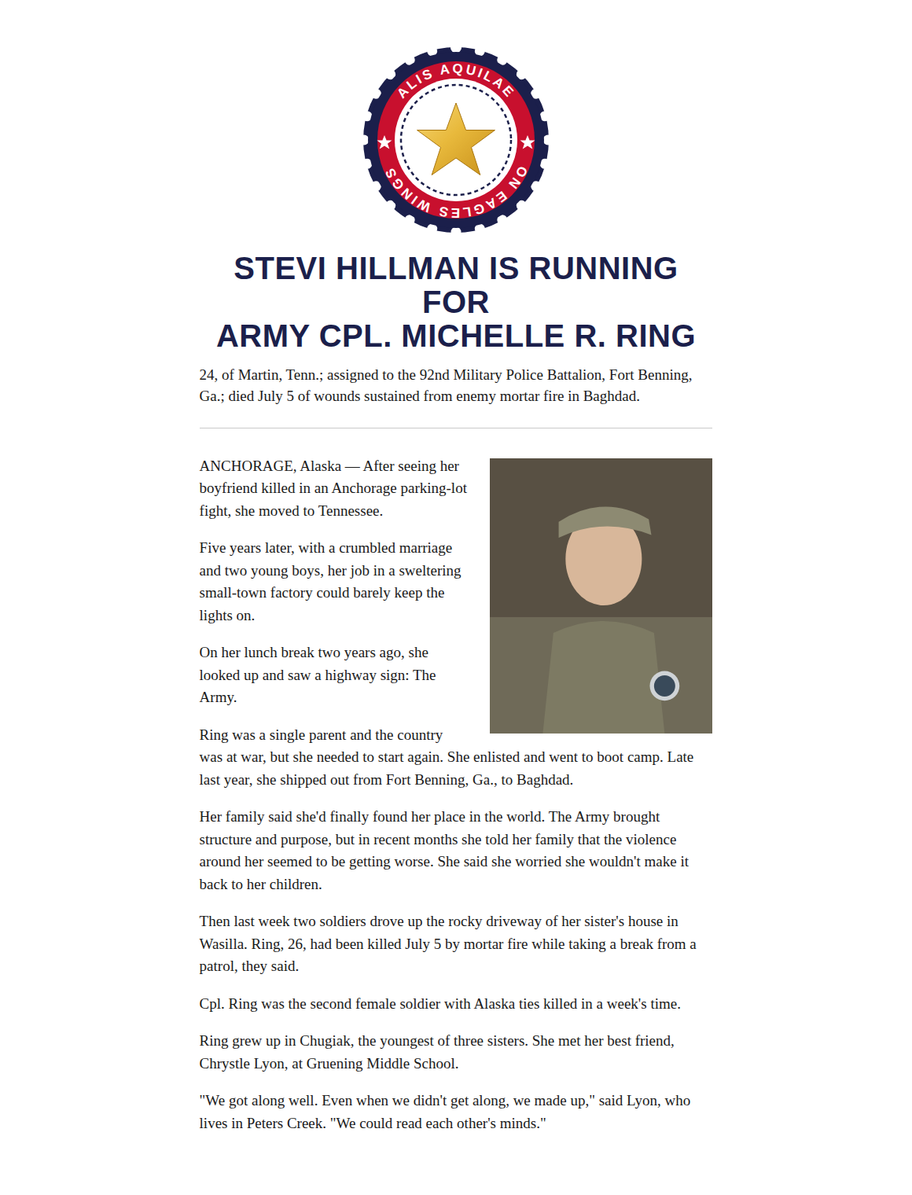ALIS AQUILAE ON EAGLES WINGS
Stevi Hillman is Running forArmy Cpl. Michelle R. Ring
24, of Martin, Tenn.; assigned to the 92nd Military Police Battalion, Fort Benning, Ga.; died July 5 of wounds sustained from enemy mortar fire in Baghdad.
ANCHORAGE, Alaska — After seeing her boyfriend killed in an Anchorage parking-lot fight, she moved to Tennessee.
Five years later, with a crumbled marriage and two young boys, her job in a sweltering small-town factory could barely keep the lights on.
On her lunch break two years ago, she looked up and saw a highway sign: The Army.
Ring was a single parent and the country was at war, but she needed to start again. She enlisted and went to boot camp. Late last year, she shipped out from Fort Benning, Ga., to Baghdad.
Her family said she'd finally found her place in the world. The Army brought structure and purpose, but in recent months she told her family that the violence around her seemed to be getting worse. She said she worried she wouldn't make it back to her children.
Then last week two soldiers drove up the rocky driveway of her sister's house in Wasilla. Ring, 26, had been killed July 5 by mortar fire while taking a break from a patrol, they said.
Cpl. Ring was the second female soldier with Alaska ties killed in a week's time.
Ring grew up in Chugiak, the youngest of three sisters. She met her best friend, Chrystle Lyon, at Gruening Middle School.
"We got along well. Even when we didn't get along, we made up," said Lyon, who lives in Peters Creek. "We could read each other's minds."